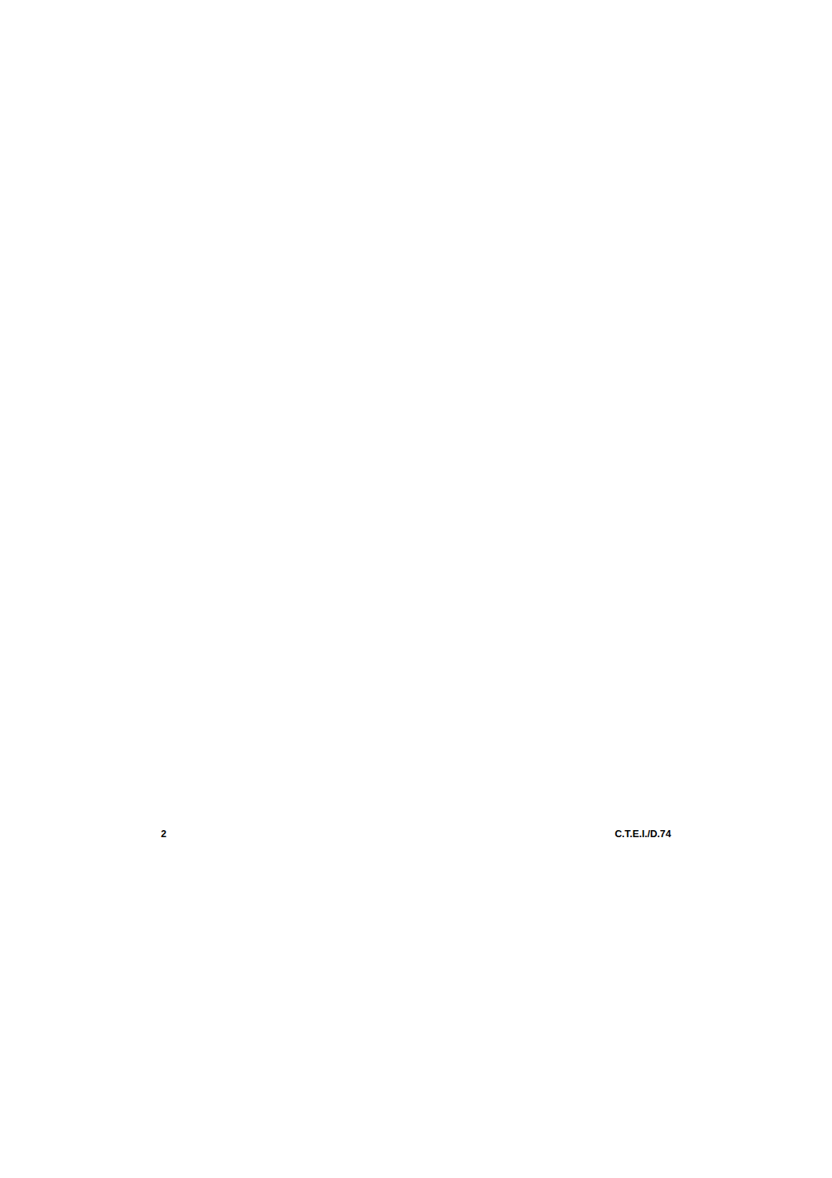2 C.T.E.I./D.74